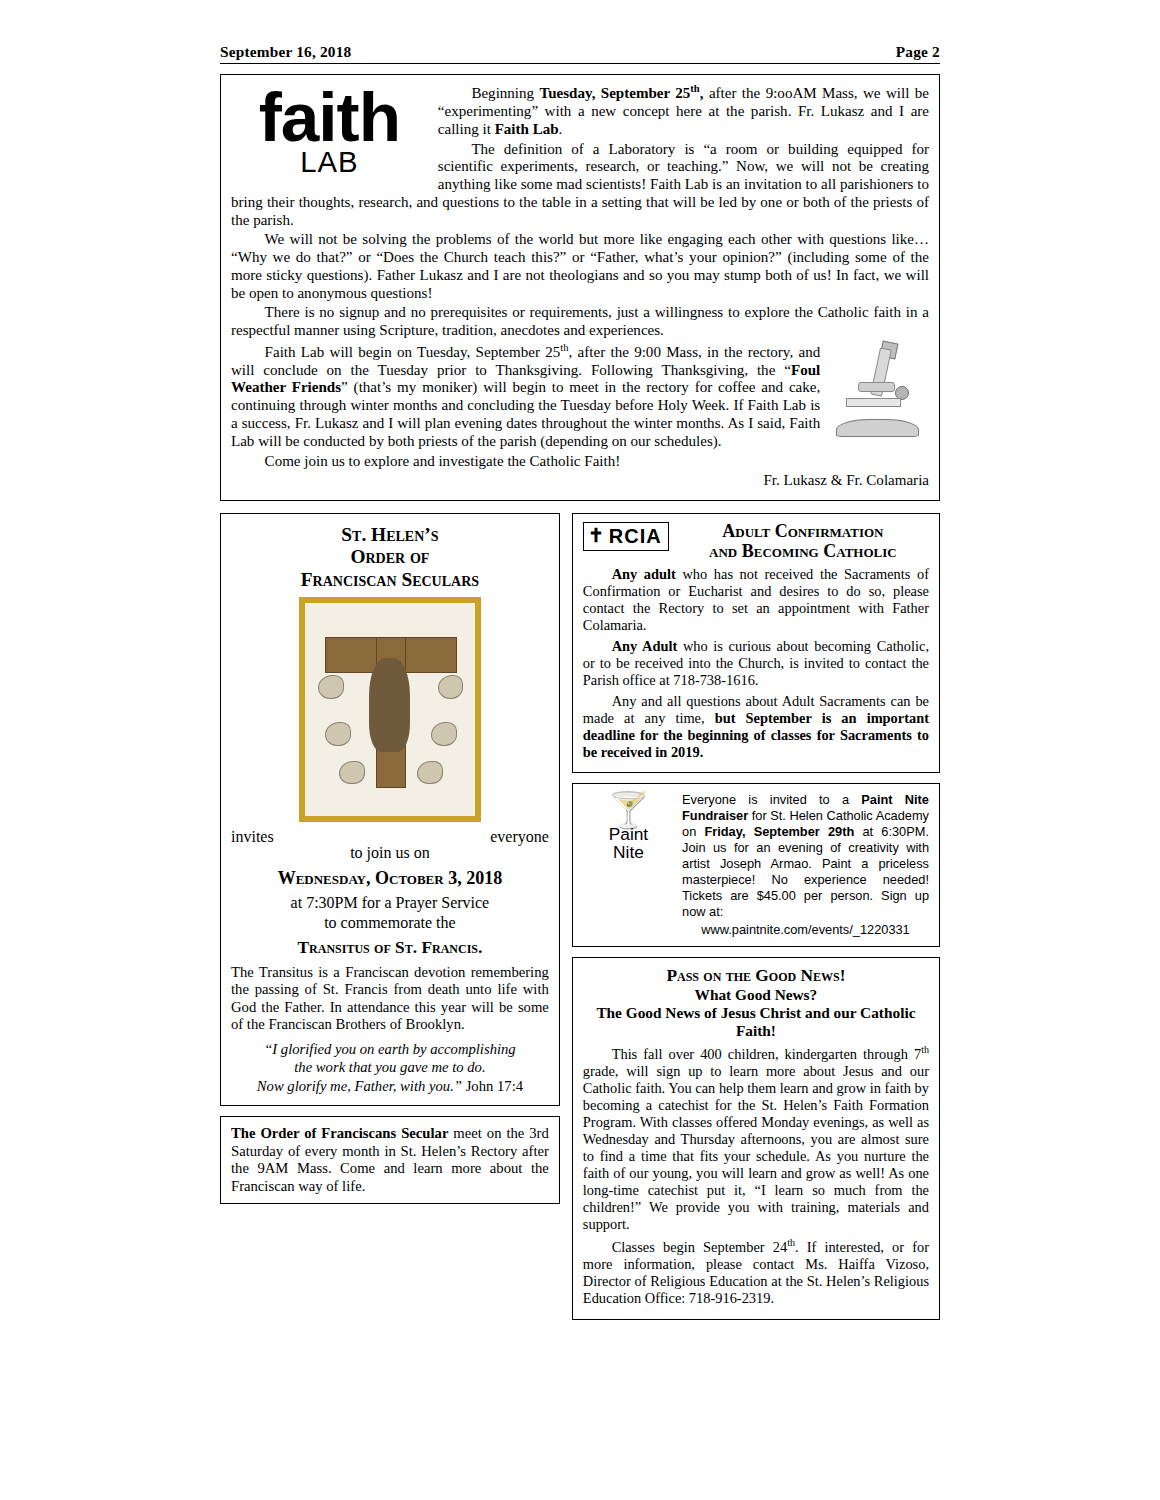September 16, 2018 Page 2
faith LAB
Beginning Tuesday, September 25th, after the 9:ooAM Mass, we will be “experimenting” with a new concept here at the parish. Fr. Lukasz and I are calling it Faith Lab.
The definition of a Laboratory is “a room or building equipped for scientific experiments, research, or teaching.” Now, we will not be creating anything like some mad scientists! Faith Lab is an invitation to all parishioners to bring their thoughts, research, and questions to the table in a setting that will be led by one or both of the priests of the parish.
We will not be solving the problems of the world but more like engaging each other with questions like… “Why we do that?” or “Does the Church teach this?” or “Father, what’s your opinion?” (including some of the more sticky questions). Father Lukasz and I are not theologians and so you may stump both of us! In fact, we will be open to anonymous questions!
There is no signup and no prerequisites or requirements, just a willingness to explore the Catholic faith in a respectful manner using Scripture, tradition, anecdotes and experiences.
Faith Lab will begin on Tuesday, September 25th, after the 9:00 Mass, in the rectory, and will conclude on the Tuesday prior to Thanksgiving. Following Thanksgiving, the “Foul Weather Friends” (that’s my moniker) will begin to meet in the rectory for coffee and cake, continuing through winter months and concluding the Tuesday before Holy Week. If Faith Lab is a success, Fr. Lukasz and I will plan evening dates throughout the winter months. As I said, Faith Lab will be conducted by both priests of the parish (depending on our schedules).
Come join us to explore and investigate the Catholic Faith!
Fr. Lukasz & Fr. Colamaria
St. Helen’s
Order of
Franciscan Seculars
invites everyone
to join us on
Wednesday, October 3, 2018
at 7:30PM for a Prayer Service
to commemorate the
Transitus of St. Francis.
The Transitus is a Franciscan devotion remembering the passing of St. Francis from death unto life with God the Father. In attendance this year will be some of the Franciscan Brothers of Brooklyn.
“I glorified you on earth by accomplishing
the work that you gave me to do.
Now glorify me, Father, with you.” John 17:4
The Order of Franciscans Secular meet on the 3rd Saturday of every month in St. Helen’s Rectory after the 9AM Mass. Come and learn more about the Franciscan way of life.
✝RCIA Adult Confirmation
and Becoming Catholic
Any adult who has not received the Sacraments of Confirmation or Eucharist and desires to do so, please contact the Rectory to set an appointment with Father Colamaria.
Any Adult who is curious about becoming Catholic, or to be received into the Church, is invited to contact the Parish office at 718-738-1616.
Any and all questions about Adult Sacraments can be made at any time, but September is an important deadline for the beginning of classes for Sacraments to be received in 2019.
🍸 Paint Nite
Everyone is invited to a Paint Nite Fundraiser for St. Helen Catholic Academy on Friday, September 29th at 6:30PM. Join us for an evening of creativity with artist Joseph Armao. Paint a priceless masterpiece! No experience needed! Tickets are $45.00 per person. Sign up now at: www.paintnite.com/events/_1220331
Pass on the Good News!
What Good News?
The Good News of Jesus Christ and our Catholic Faith!
This fall over 400 children, kindergarten through 7th grade, will sign up to learn more about Jesus and our Catholic faith. You can help them learn and grow in faith by becoming a catechist for the St. Helen’s Faith Formation Program. With classes offered Monday evenings, as well as Wednesday and Thursday afternoons, you are almost sure to find a time that fits your schedule. As you nurture the faith of our young, you will learn and grow as well! As one long-time catechist put it, “I learn so much from the children!” We provide you with training, materials and support.
Classes begin September 24th. If interested, or for more information, please contact Ms. Haiffa Vizoso, Director of Religious Education at the St. Helen’s Religious Education Office: 718-916-2319.